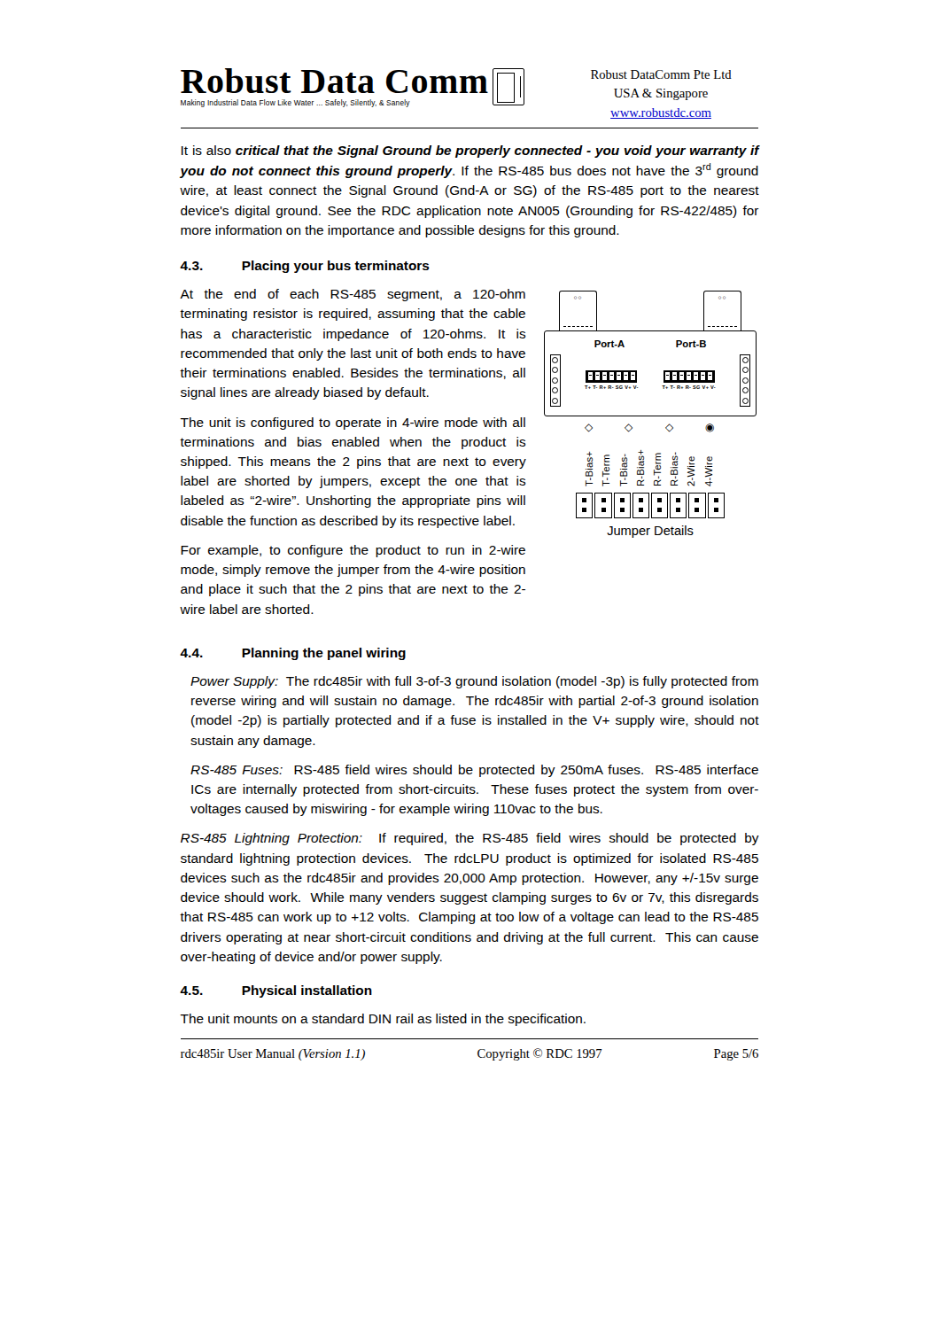Robust Data Comm
Making Industrial Data Flow Like Water ... Safely, Silently, & Sanely
Robust DataComm Pte Ltd
USA & Singapore
www.robustdc.com
It is also critical that the Signal Ground be properly connected - you void your warranty if you do not connect this ground properly. If the RS-485 bus does not have the 3rd ground wire, at least connect the Signal Ground (Gnd-A or SG) of the RS-485 port to the nearest device's digital ground. See the RDC application note AN005 (Grounding for RS-422/485) for more information on the importance and possible designs for this ground.
4.3. Placing your bus terminators
At the end of each RS-485 segment, a 120-ohm terminating resistor is required, assuming that the cable has a characteristic impedance of 120-ohms. It is recommended that only the last unit of both ends to have their terminations enabled. Besides the terminations, all signal lines are already biased by default.
The unit is configured to operate in 4-wire mode with all terminations and bias enabled when the product is shipped. This means the 2 pins that are next to every label are shorted by jumpers, except the one that is labeled as “2-wire”. Unshorting the appropriate pins will disable the function as described by its respective label.
For example, to configure the product to run in 2-wire mode, simply remove the jumper from the 4-wire position and place it such that the 2 pins that are next to the 2-wire label are shorted.
○○
○○
Port-A Port-B
T+ T- R+ R- SG V+ V-
T+ T- R+ R- SG V+ V-
◇ ◇ ◇ ◉
T-Bias+ T-Term T-Bias- R-Bias+ R-Term R-Bias- 2-Wire 4-Wire
Jumper Details
4.4. Planning the panel wiring
Power Supply: The rdc485ir with full 3-of-3 ground isolation (model -3p) is fully protected from reverse wiring and will sustain no damage. The rdc485ir with partial 2-of-3 ground isolation (model -2p) is partially protected and if a fuse is installed in the V+ supply wire, should not sustain any damage.
RS-485 Fuses: RS-485 field wires should be protected by 250mA fuses. RS-485 interface ICs are internally protected from short-circuits. These fuses protect the system from over-voltages caused by miswiring - for example wiring 110vac to the bus.
RS-485 Lightning Protection: If required, the RS-485 field wires should be protected by standard lightning protection devices. The rdcLPU product is optimized for isolated RS-485 devices such as the rdc485ir and provides 20,000 Amp protection. However, any +/-15v surge device should work. While many venders suggest clamping surges to 6v or 7v, this disregards that RS-485 can work up to +12 volts. Clamping at too low of a voltage can lead to the RS-485 drivers operating at near short-circuit conditions and driving at the full current. This can cause over-heating of device and/or power supply.
4.5. Physical installation
The unit mounts on a standard DIN rail as listed in the specification.
rdc485ir User Manual (Version 1.1)
Copyright © RDC 1997
Page 5/6